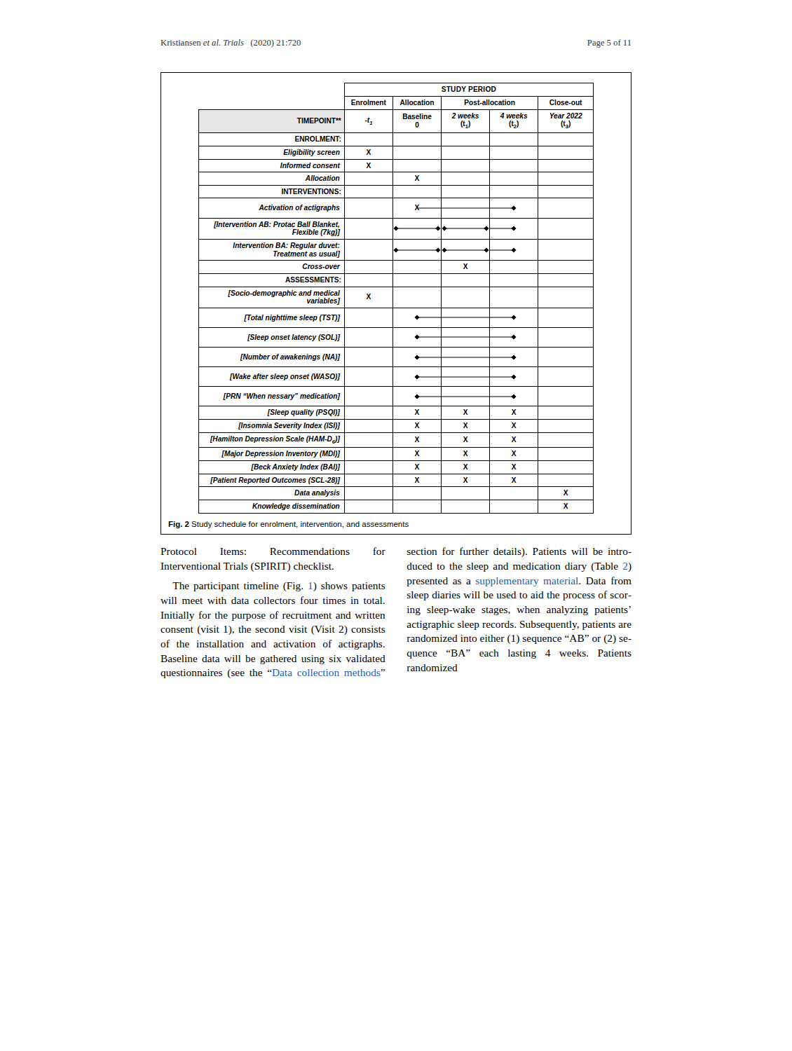Kristiansen et al. Trials (2020) 21:720
Page 5 of 11
| | STUDY PERIOD |
| | Enrolment | Allocation | Post-allocation | Close-out |
| TIMEPOINT** | -t 1 | Baseline 0 | 2 weeks (t 1 ) | 4 weeks (t 2 ) | Year 2022 (t 3 ) |
| ENROLMENT: | | | | | |
| Eligibility screen | X | | | | |
| Informed consent | X | | | | |
| Allocation | | X | | | |
| INTERVENTIONS: | | | | | |
| Activation of actigraphs | | X | | | |
| [Intervention AB: Protac Ball Blanket, Flexible (7kg)] | | | | | |
| Intervention BA: Regular duvet: Treatment as usual] | | | | | |
| Cross-over | | | X | | |
| ASSESSMENTS: | | | | | |
| [Socio-demographic and medical variables] | X | | | | |
| [Total nighttime sleep (TST)] | | | | | |
| [Sleep onset latency (SOL)] | | | | | |
| [Number of awakenings (NA)] | | | | | |
| [Wake after sleep onset (WASO)] | | | | | |
| [PRN “When nessary” medication] | | | | | |
| [Sleep quality (PSQI)] | | X | X | X | |
| [Insomnia Severity Index (ISI)] | | X | X | X | |
| [Hamilton Depression Scale (HAM-D 6 )] | | X | X | X | |
| [Major Depression Inventory (MDI)] | | X | X | X | |
| [Beck Anxiety Index (BAI)] | | X | X | X | |
| [Patient Reported Outcomes (SCL-28)] | | X | X | X | |
| Data analysis | | | | | X |
| Knowledge dissemination | | | | | X |
Fig. 2 Study schedule for enrolment, intervention, and assessments
Protocol Items: Recommendations for Interventional Trials (SPIRIT) checklist.
The participant timeline (Fig. 1) shows patients will meet with data collectors four times in total. Initially for the purpose of recruitment and written consent (visit 1), the second visit (Visit 2) consists of the installation and activation of actigraphs. Baseline data will be gathered using six validated questionnaires (see the “Data collection methods” section for further details). Patients will be introduced to the sleep and medication diary (Table 2) presented as a supplementary material. Data from sleep diaries will be used to aid the process of scoring sleep-wake stages, when analyzing patients’ actigraphic sleep records. Subsequently, patients are randomized into either (1) sequence “AB” or (2) sequence “BA” each lasting 4 weeks. Patients randomized